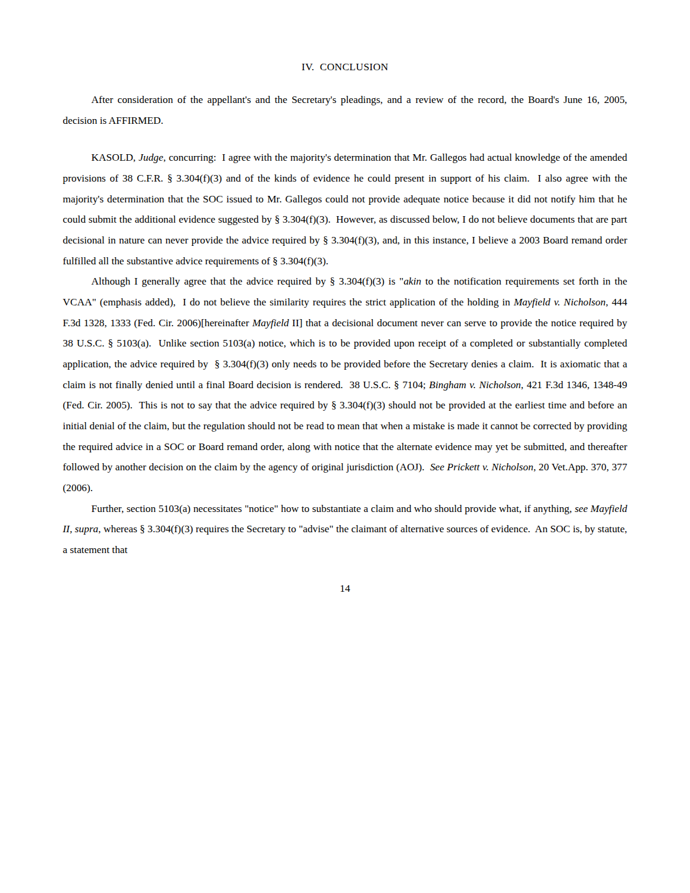IV. CONCLUSION
After consideration of the appellant's and the Secretary's pleadings, and a review of the record, the Board's June 16, 2005, decision is AFFIRMED.
KASOLD, Judge, concurring: I agree with the majority's determination that Mr. Gallegos had actual knowledge of the amended provisions of 38 C.F.R. § 3.304(f)(3) and of the kinds of evidence he could present in support of his claim. I also agree with the majority's determination that the SOC issued to Mr. Gallegos could not provide adequate notice because it did not notify him that he could submit the additional evidence suggested by § 3.304(f)(3). However, as discussed below, I do not believe documents that are part decisional in nature can never provide the advice required by § 3.304(f)(3), and, in this instance, I believe a 2003 Board remand order fulfilled all the substantive advice requirements of § 3.304(f)(3).
Although I generally agree that the advice required by § 3.304(f)(3) is "akin to the notification requirements set forth in the VCAA" (emphasis added), I do not believe the similarity requires the strict application of the holding in Mayfield v. Nicholson, 444 F.3d 1328, 1333 (Fed. Cir. 2006)[hereinafter Mayfield II] that a decisional document never can serve to provide the notice required by 38 U.S.C. § 5103(a). Unlike section 5103(a) notice, which is to be provided upon receipt of a completed or substantially completed application, the advice required by § 3.304(f)(3) only needs to be provided before the Secretary denies a claim. It is axiomatic that a claim is not finally denied until a final Board decision is rendered. 38 U.S.C. § 7104; Bingham v. Nicholson, 421 F.3d 1346, 1348-49 (Fed. Cir. 2005). This is not to say that the advice required by § 3.304(f)(3) should not be provided at the earliest time and before an initial denial of the claim, but the regulation should not be read to mean that when a mistake is made it cannot be corrected by providing the required advice in a SOC or Board remand order, along with notice that the alternate evidence may yet be submitted, and thereafter followed by another decision on the claim by the agency of original jurisdiction (AOJ). See Prickett v. Nicholson, 20 Vet.App. 370, 377 (2006).
Further, section 5103(a) necessitates "notice" how to substantiate a claim and who should provide what, if anything, see Mayfield II, supra, whereas § 3.304(f)(3) requires the Secretary to "advise" the claimant of alternative sources of evidence. An SOC is, by statute, a statement that
14